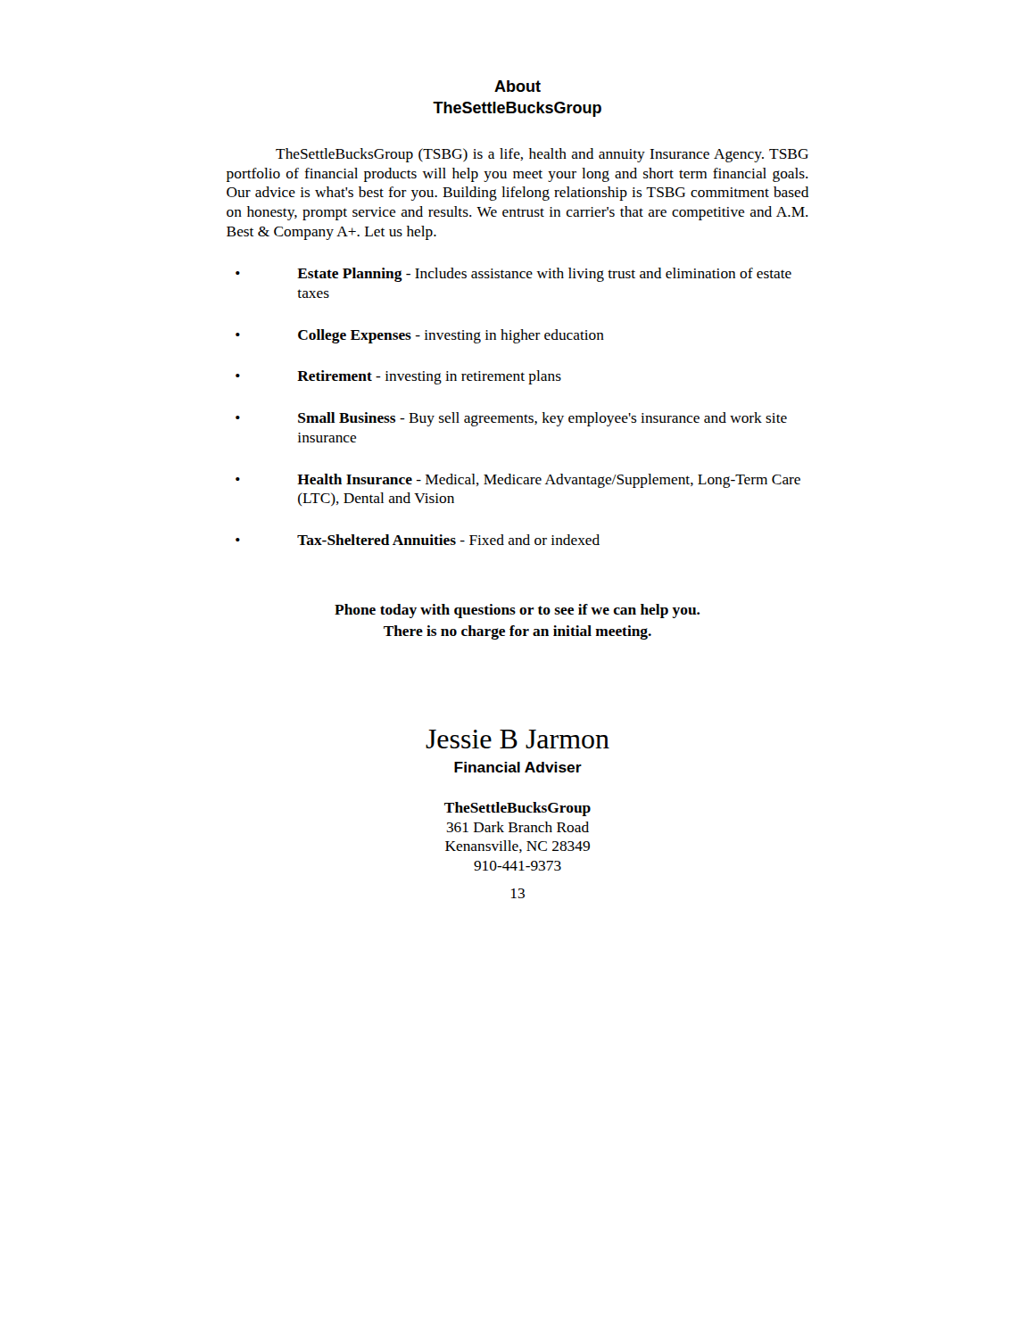About
TheSettleBucksGroup
TheSettleBucksGroup (TSBG) is a life, health and annuity Insurance Agency. TSBG portfolio of financial products will help you meet your long and short term financial goals. Our advice is what's best for you. Building lifelong relationship is TSBG commitment based on honesty, prompt service and results. We entrust in carrier's that are competitive and A.M. Best & Company A+. Let us help.
•Estate Planning - Includes assistance with living trust and elimination of estate taxes
•College Expenses - investing in higher education
•Retirement - investing in retirement plans
•Small Business - Buy sell agreements, key employee's insurance and work site insurance
•Health Insurance - Medical, Medicare Advantage/Supplement, Long-Term Care (LTC), Dental and Vision
•Tax-Sheltered Annuities - Fixed and or indexed
Phone today with questions or to see if we can help you.
There is no charge for an initial meeting.
Jessie B Jarmon
Financial Adviser
TheSettleBucksGroup
361 Dark Branch Road
Kenansville, NC 28349
910-441-9373
13